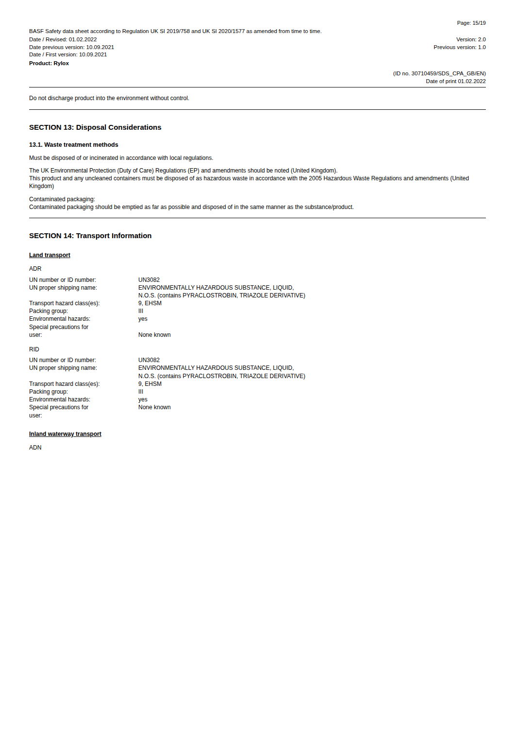Page: 15/19
BASF Safety data sheet according to Regulation UK SI 2019/758 and UK SI 2020/1577 as amended from time to time.
Date / Revised: 01.02.2022 Version: 2.0
Date previous version: 10.09.2021 Previous version: 1.0
Date / First version: 10.09.2021
Product: Rylox
(ID no. 30710459/SDS_CPA_GB/EN)
Date of print 01.02.2022
Do not discharge product into the environment without control.
SECTION 13: Disposal Considerations
13.1. Waste treatment methods
Must be disposed of or incinerated in accordance with local regulations.
The UK Environmental Protection (Duty of Care) Regulations (EP) and amendments should be noted (United Kingdom).
This product and any uncleaned containers must be disposed of as hazardous waste in accordance with the 2005 Hazardous Waste Regulations and amendments (United Kingdom)
Contaminated packaging:
Contaminated packaging should be emptied as far as possible and disposed of in the same manner as the substance/product.
SECTION 14: Transport Information
Land transport
ADR
| UN number or ID number: | UN3082 |
| UN proper shipping name: | ENVIRONMENTALLY HAZARDOUS SUBSTANCE, LIQUID, N.O.S. (contains PYRACLOSTROBIN, TRIAZOLE DERIVATIVE) |
| Transport hazard class(es): | 9, EHSM |
| Packing group: | III |
| Environmental hazards: | yes |
| Special precautions for user: | None known |
RID
| UN number or ID number: | UN3082 |
| UN proper shipping name: | ENVIRONMENTALLY HAZARDOUS SUBSTANCE, LIQUID, N.O.S. (contains PYRACLOSTROBIN, TRIAZOLE DERIVATIVE) |
| Transport hazard class(es): | 9, EHSM |
| Packing group: | III |
| Environmental hazards: | yes |
| Special precautions for user: | None known |
Inland waterway transport
ADN